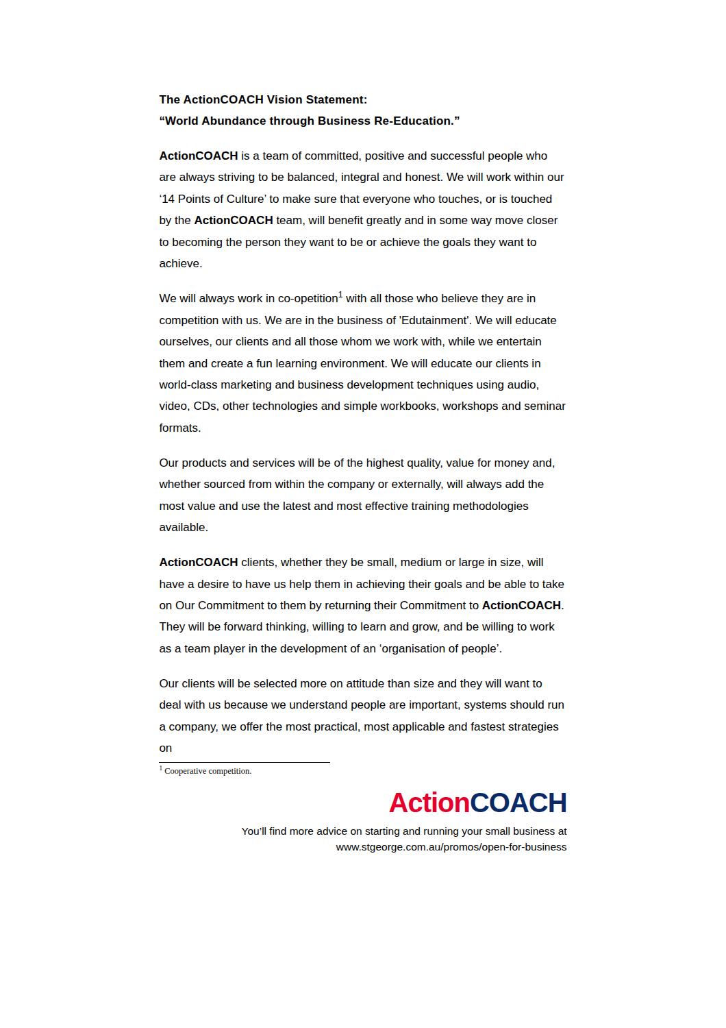The ActionCOACH Vision Statement: “World Abundance through Business Re-Education.”
ActionCOACH is a team of committed, positive and successful people who are always striving to be balanced, integral and honest. We will work within our ‘14 Points of Culture’ to make sure that everyone who touches, or is touched by the ActionCOACH team, will benefit greatly and in some way move closer to becoming the person they want to be or achieve the goals they want to achieve.
We will always work in co-opetition1 with all those who believe they are in competition with us. We are in the business of 'Edutainment'. We will educate ourselves, our clients and all those whom we work with, while we entertain them and create a fun learning environment. We will educate our clients in world-class marketing and business development techniques using audio, video, CDs, other technologies and simple workbooks, workshops and seminar formats.
Our products and services will be of the highest quality, value for money and, whether sourced from within the company or externally, will always add the most value and use the latest and most effective training methodologies available.
ActionCOACH clients, whether they be small, medium or large in size, will have a desire to have us help them in achieving their goals and be able to take on Our Commitment to them by returning their Commitment to ActionCOACH. They will be forward thinking, willing to learn and grow, and be willing to work as a team player in the development of an ‘organisation of people’.
Our clients will be selected more on attitude than size and they will want to deal with us because we understand people are important, systems should run a company, we offer the most practical, most applicable and fastest strategies on
1 Cooperative competition.
Action COACH
You’ll find more advice on starting and running your small business at
www.stgeorge.com.au/promos/open-for-business